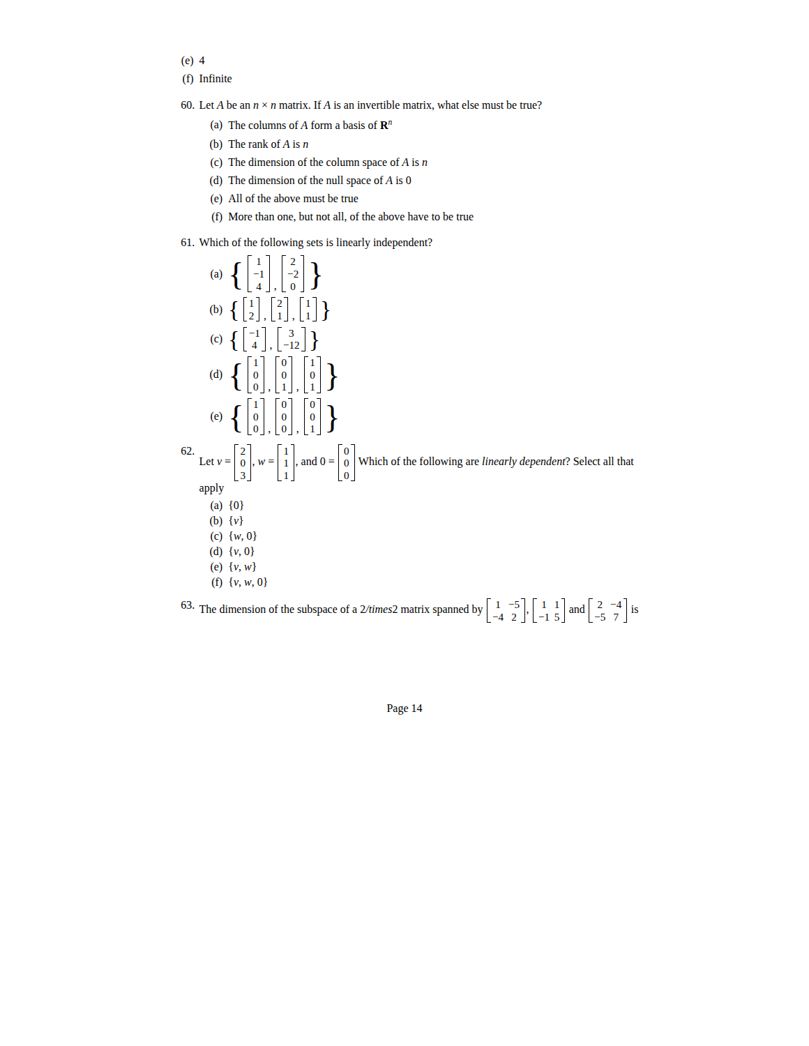(e) 4
(f) Infinite
60. Let A be an n × n matrix. If A is an invertible matrix, what else must be true?
(a) The columns of A form a basis of Rn
(b) The rank of A is n
(c) The dimension of the column space of A is n
(d) The dimension of the null space of A is 0
(e) All of the above must be true
(f) More than one, but not all, of the above have to be true
61. Which of the following sets is linearly independent?
(a) {
| 1 |
| −1 |
| 4 |
,
| 2 |
| −2 |
| 0 |
}
(b) {
| 1 |
| 2 |
,
| 2 |
| 1 |
,
| 1 |
| 1 |
}
(c) {
| −1 |
| 4 |
,
| 3 |
| −12 |
}
(d) {
| 1 |
| 0 |
| 0 |
,
| 0 |
| 0 |
| 1 |
,
| 1 |
| 0 |
| 1 |
}
(e) {
| 1 |
| 0 |
| 0 |
,
| 0 |
| 0 |
| 0 |
,
| 0 |
| 0 |
| 1 |
}
62. Let v =
| 2 |
| 0 |
| 3 |
, w =
| 1 |
| 1 |
| 1 |
, and 0 =
| 0 |
| 0 |
| 0 |
Which of the following are linearly dependent? Select all that apply
(a){0}
(b){v}
(c){w, 0}
(d){v, 0}
(e){v, w}
(f){v, w, 0}
63. The dimension of the subspace of a 2/times2 matrix spanned by
| 1 | −5 |
| −4 | 2 |
,
| 1 | 1 |
| −1 | 5 |
and
| 2 | −4 |
| −5 | 7 |
is
Page 14